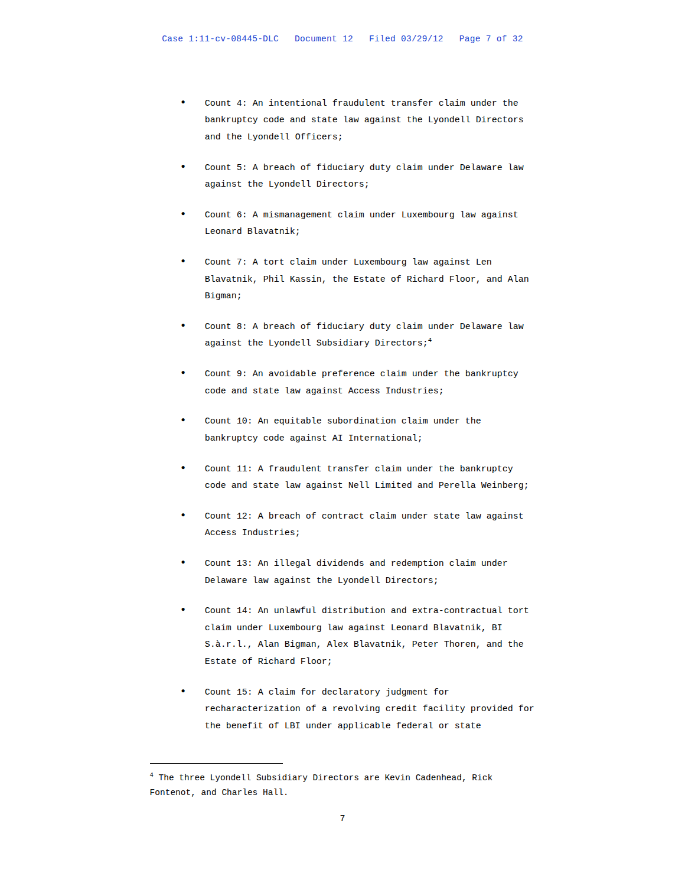Case 1:11-cv-08445-DLC Document 12 Filed 03/29/12 Page 7 of 32
Count 4: An intentional fraudulent transfer claim under the bankruptcy code and state law against the Lyondell Directors and the Lyondell Officers;
Count 5: A breach of fiduciary duty claim under Delaware law against the Lyondell Directors;
Count 6: A mismanagement claim under Luxembourg law against Leonard Blavatnik;
Count 7: A tort claim under Luxembourg law against Len Blavatnik, Phil Kassin, the Estate of Richard Floor, and Alan Bigman;
Count 8: A breach of fiduciary duty claim under Delaware law against the Lyondell Subsidiary Directors;4
Count 9: An avoidable preference claim under the bankruptcy code and state law against Access Industries;
Count 10: An equitable subordination claim under the bankruptcy code against AI International;
Count 11: A fraudulent transfer claim under the bankruptcy code and state law against Nell Limited and Perella Weinberg;
Count 12: A breach of contract claim under state law against Access Industries;
Count 13: An illegal dividends and redemption claim under Delaware law against the Lyondell Directors;
Count 14: An unlawful distribution and extra-contractual tort claim under Luxembourg law against Leonard Blavatnik, BI S.à.r.l., Alan Bigman, Alex Blavatnik, Peter Thoren, and the Estate of Richard Floor;
Count 15: A claim for declaratory judgment for recharacterization of a revolving credit facility provided for the benefit of LBI under applicable federal or state
4 The three Lyondell Subsidiary Directors are Kevin Cadenhead, Rick Fontenot, and Charles Hall.
7